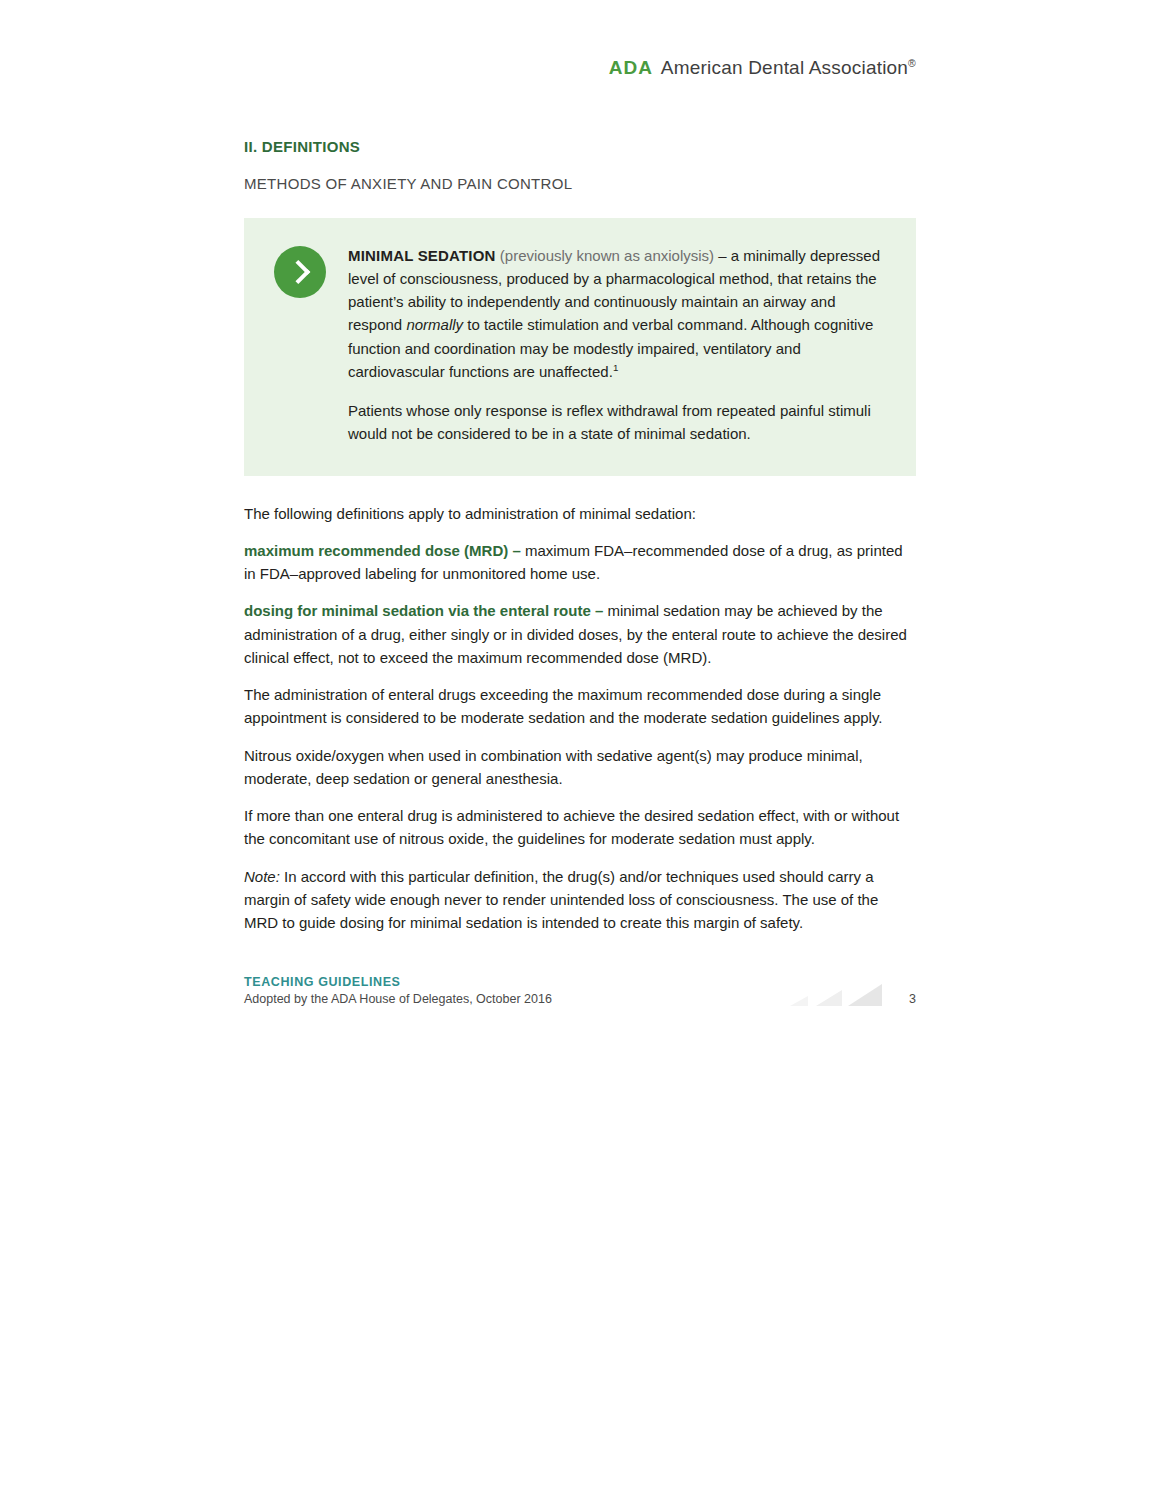ADA American Dental Association®
II. DEFINITIONS
METHODS OF ANXIETY AND PAIN CONTROL
MINIMAL SEDATION (previously known as anxiolysis) – a minimally depressed level of consciousness, produced by a pharmacological method, that retains the patient’s ability to independently and continuously maintain an airway and respond normally to tactile stimulation and verbal command. Although cognitive function and coordination may be modestly impaired, ventilatory and cardiovascular functions are unaffected.1
Patients whose only response is reflex withdrawal from repeated painful stimuli would not be considered to be in a state of minimal sedation.
The following definitions apply to administration of minimal sedation:
maximum recommended dose (MRD) – maximum FDA–recommended dose of a drug, as printed in FDA–approved labeling for unmonitored home use.
dosing for minimal sedation via the enteral route – minimal sedation may be achieved by the administration of a drug, either singly or in divided doses, by the enteral route to achieve the desired clinical effect, not to exceed the maximum recommended dose (MRD).
The administration of enteral drugs exceeding the maximum recommended dose during a single appointment is considered to be moderate sedation and the moderate sedation guidelines apply.
Nitrous oxide/oxygen when used in combination with sedative agent(s) may produce minimal, moderate, deep sedation or general anesthesia.
If more than one enteral drug is administered to achieve the desired sedation effect, with or without the concomitant use of nitrous oxide, the guidelines for moderate sedation must apply.
Note: In accord with this particular definition, the drug(s) and/or techniques used should carry a margin of safety wide enough never to render unintended loss of consciousness. The use of the MRD to guide dosing for minimal sedation is intended to create this margin of safety.
TEACHING GUIDELINES
Adopted by the ADA House of Delegates, October 2016
3